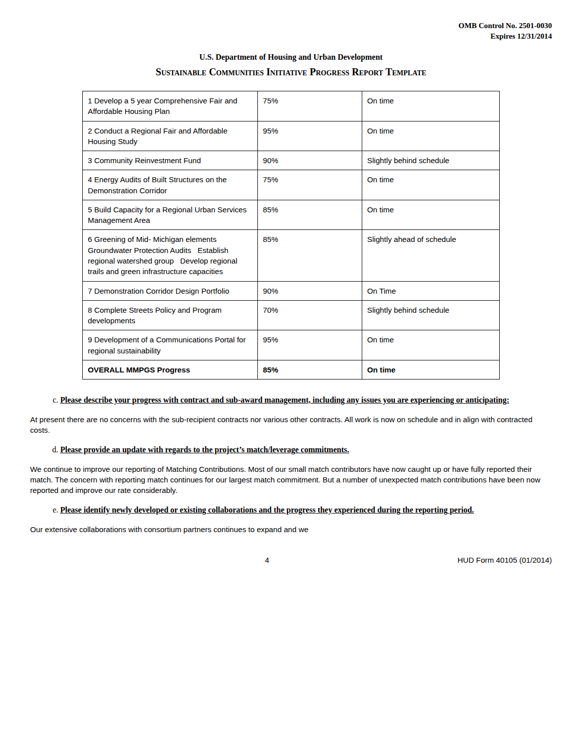OMB Control No. 2501-0030
Expires 12/31/2014
U.S. Department of Housing and Urban Development
Sustainable Communities Initiative Progress Report Template
| 1 Develop a 5 year Comprehensive Fair and Affordable Housing Plan | 75% | On time |
| 2 Conduct a Regional Fair and Affordable Housing Study | 95% | On time |
| 3 Community Reinvestment Fund | 90% | Slightly behind schedule |
| 4 Energy Audits of Built Structures on the Demonstration Corridor | 75% | On time |
| 5 Build Capacity for a Regional Urban Services Management Area | 85% | On time |
| 6 Greening of Mid- Michigan elements Groundwater Protection Audits Establish regional watershed group Develop regional trails and green infrastructure capacities | 85% | Slightly ahead of schedule |
| 7 Demonstration Corridor Design Portfolio | 90% | On Time |
| 8 Complete Streets Policy and Program developments | 70% | Slightly behind schedule |
| 9 Development of a Communications Portal for regional sustainability | 95% | On time |
| OVERALL MMPGS Progress | 85% | On time |
Please describe your progress with contract and sub-award management, including any issues you are experiencing or anticipating:
At present there are no concerns with the sub-recipient contracts nor various other contracts. All work is now on schedule and in align with contracted costs.
Please provide an update with regards to the project’s match/leverage commitments.
We continue to improve our reporting of Matching Contributions. Most of our small match contributors have now caught up or have fully reported their match. The concern with reporting match continues for our largest match commitment. But a number of unexpected match contributions have been now reported and improve our rate considerably.
Please identify newly developed or existing collaborations and the progress they experienced during the reporting period.
Our extensive collaborations with consortium partners continues to expand and we
4 HUD Form 40105 (01/2014)